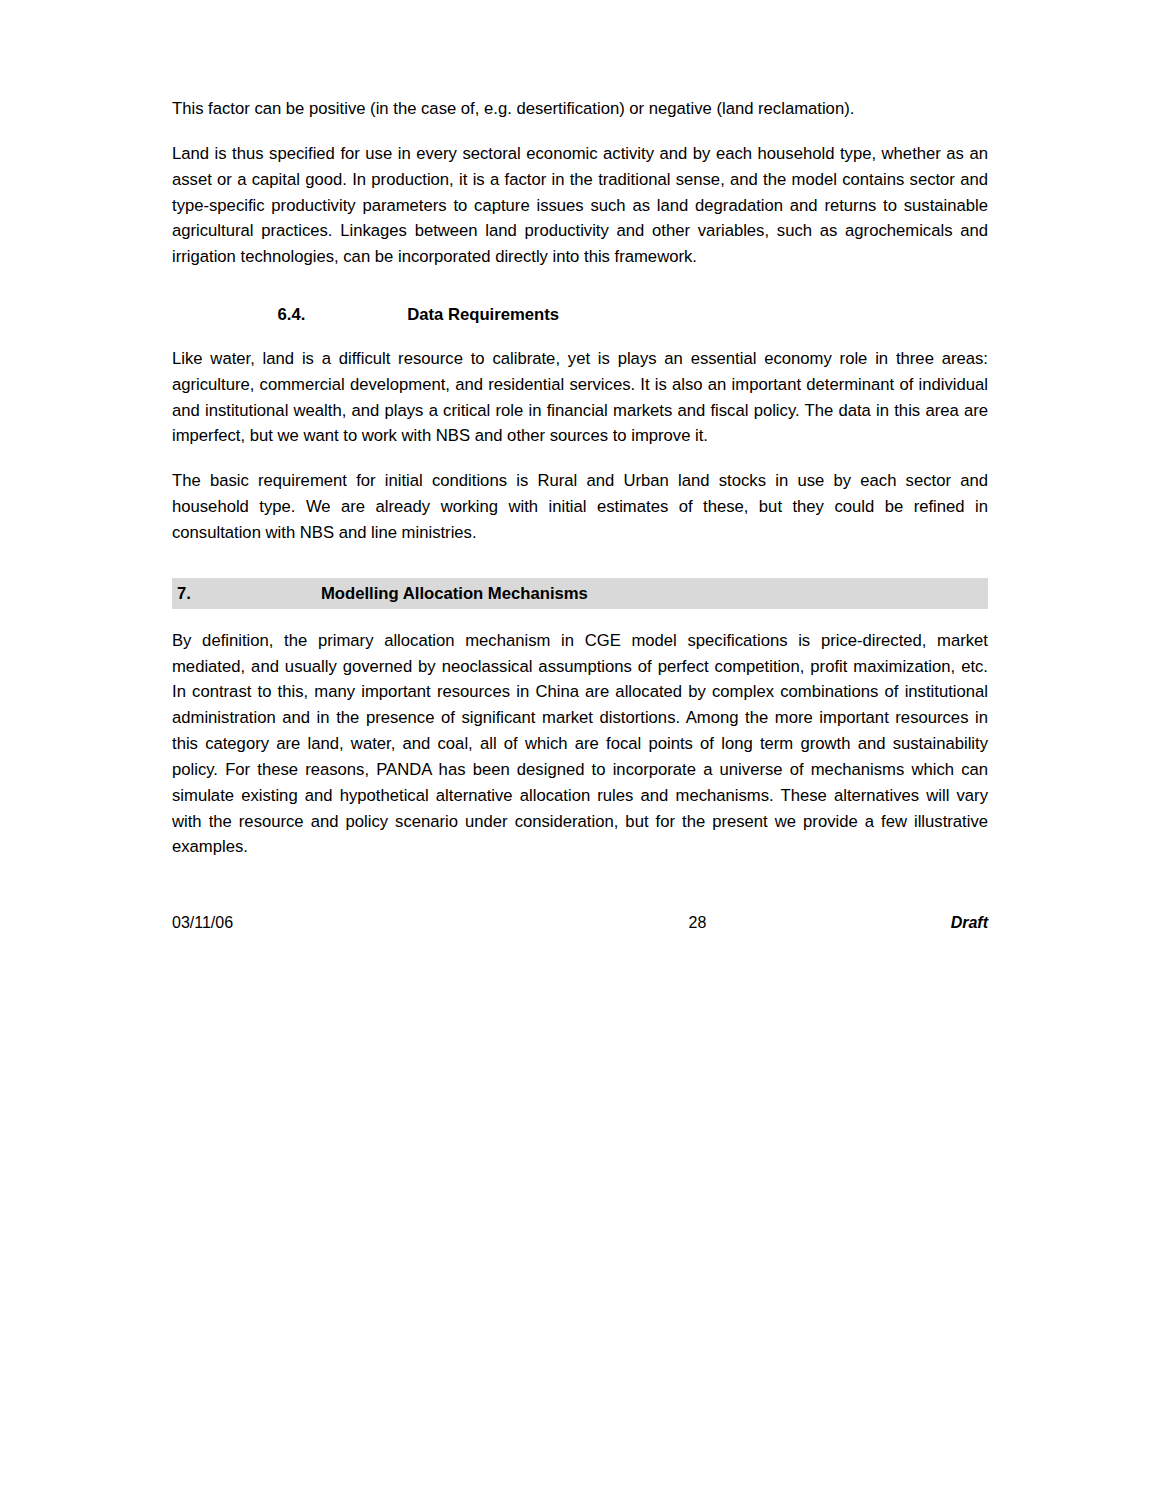This factor can be positive (in the case of, e.g. desertification) or negative (land reclamation).
Land is thus specified for use in every sectoral economic activity and by each household type, whether as an asset or a capital good. In production, it is a factor in the traditional sense, and the model contains sector and type-specific productivity parameters to capture issues such as land degradation and returns to sustainable agricultural practices. Linkages between land productivity and other variables, such as agrochemicals and irrigation technologies, can be incorporated directly into this framework.
6.4. Data Requirements
Like water, land is a difficult resource to calibrate, yet is plays an essential economy role in three areas: agriculture, commercial development, and residential services. It is also an important determinant of individual and institutional wealth, and plays a critical role in financial markets and fiscal policy. The data in this area are imperfect, but we want to work with NBS and other sources to improve it.
The basic requirement for initial conditions is Rural and Urban land stocks in use by each sector and household type. We are already working with initial estimates of these, but they could be refined in consultation with NBS and line ministries.
7. Modelling Allocation Mechanisms
By definition, the primary allocation mechanism in CGE model specifications is price-directed, market mediated, and usually governed by neoclassical assumptions of perfect competition, profit maximization, etc. In contrast to this, many important resources in China are allocated by complex combinations of institutional administration and in the presence of significant market distortions. Among the more important resources in this category are land, water, and coal, all of which are focal points of long term growth and sustainability policy. For these reasons, PANDA has been designed to incorporate a universe of mechanisms which can simulate existing and hypothetical alternative allocation rules and mechanisms. These alternatives will vary with the resource and policy scenario under consideration, but for the present we provide a few illustrative examples.
03/11/06 28 Draft